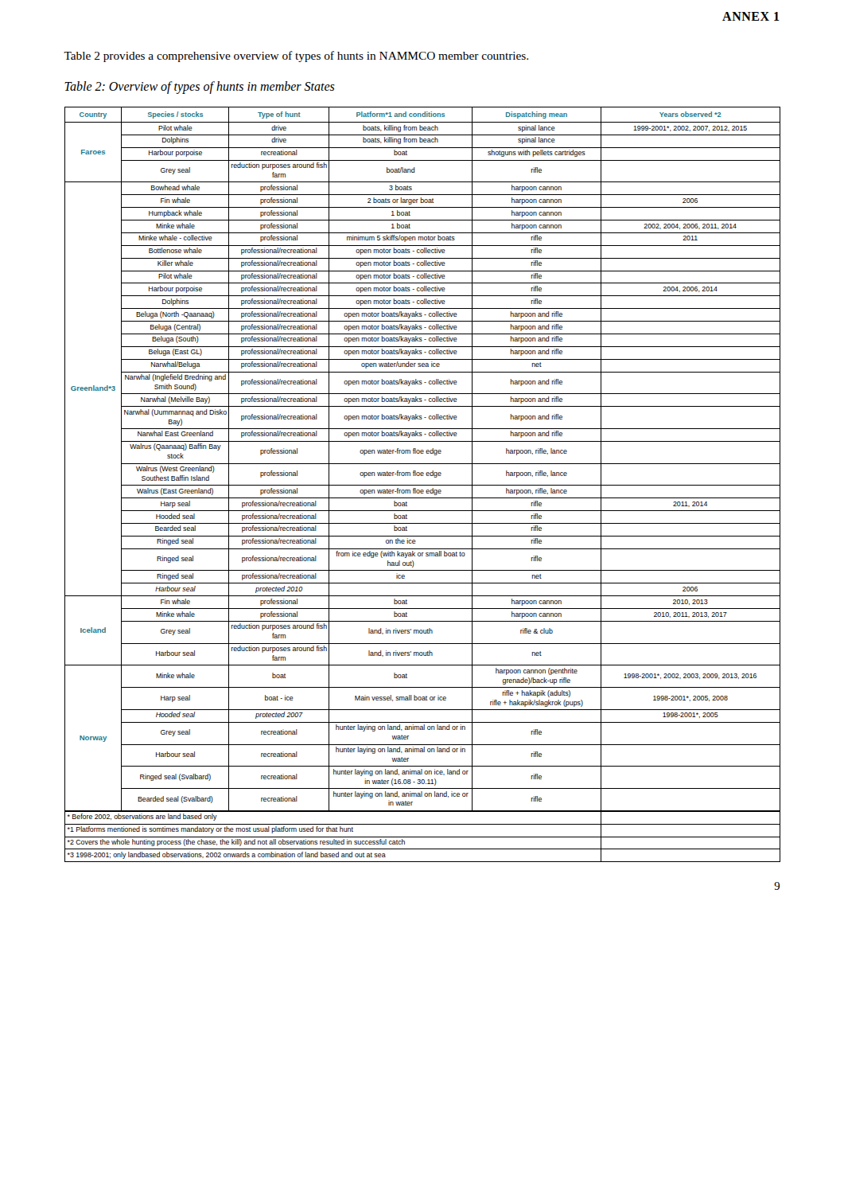ANNEX 1
Table 2 provides a comprehensive overview of types of hunts in NAMMCO member countries.
Table 2: Overview of types of hunts in member States
| Country | Species / stocks | Type of hunt | Platform*1 and conditions | Dispatching mean | Years observed *2 |
| --- | --- | --- | --- | --- | --- |
| Faroes | Pilot whale | drive | boats, killing from beach | spinal lance | 1999-2001*, 2002, 2007, 2012, 2015 |
| Dolphins | drive | boats, killing from beach | spinal lance | |
| Harbour porpoise | recreational | boat | shotguns with pellets cartridges | |
| Grey seal | reduction purposes around fish farm | boat/land | rifle | |
| Greenland*3 | Bowhead whale | professional | 3 boats | harpoon cannon | |
| Fin whale | professional | 2 boats or larger boat | harpoon cannon | 2006 |
| Humpback whale | professional | 1 boat | harpoon cannon | |
| Minke whale | professional | 1 boat | harpoon cannon | 2002, 2004, 2006, 2011, 2014 |
| Minke whale - collective | professional | minimum 5 skiffs/open motor boats | rifle | 2011 |
| Bottlenose whale | professional/recreational | open motor boats - collective | rifle | |
| Killer whale | professional/recreational | open motor boats - collective | rifle | |
| Pilot whale | professional/recreational | open motor boats - collective | rifle | |
| Harbour porpoise | professional/recreational | open motor boats - collective | rifle | 2004, 2006, 2014 |
| Dolphins | professional/recreational | open motor boats - collective | rifle | |
| Beluga (North -Qaanaaq) | professional/recreational | open motor boats/kayaks - collective | harpoon and rifle | |
| Beluga (Central) | professional/recreational | open motor boats/kayaks - collective | harpoon and rifle | |
| Beluga (South) | professional/recreational | open motor boats/kayaks - collective | harpoon and rifle | |
| Beluga (East GL) | professional/recreational | open motor boats/kayaks - collective | harpoon and rifle | |
| Narwhal/Beluga | professional/recreational | open water/under sea ice | net | |
| Narwhal (Inglefield Bredning and Smith Sound) | professional/recreational | open motor boats/kayaks - collective | harpoon and rifle | |
| Narwhal (Melville Bay) | professional/recreational | open motor boats/kayaks - collective | harpoon and rifle | |
| Narwhal (Uummannaq and Disko Bay) | professional/recreational | open motor boats/kayaks - collective | harpoon and rifle | |
| Narwhal East Greenland | professional/recreational | open motor boats/kayaks - collective | harpoon and rifle | |
| Walrus (Qaanaaq) Baffin Bay stock | professional | open water-from floe edge | harpoon, rifle, lance | |
| Walrus (West Greenland) Southest Baffin Island | professional | open water-from floe edge | harpoon, rifle, lance | |
| Walrus (East Greenland) | professional | open water-from floe edge | harpoon, rifle, lance | |
| Harp seal | professiona/recreational | boat | rifle | 2011, 2014 |
| Hooded seal | professiona/recreational | boat | rifle | |
| Bearded seal | professiona/recreational | boat | rifle | |
| Ringed seal | professiona/recreational | on the ice | rifle | |
| Ringed seal | professiona/recreational | from ice edge (with kayak or small boat to haul out) | rifle | |
| Ringed seal | professiona/recreational | ice | net | |
| Harbour seal | protected 2010 | | | 2006 |
| Iceland | Fin whale | professional | boat | harpoon cannon | 2010, 2013 |
| Minke whale | professional | boat | harpoon cannon | 2010, 2011, 2013, 2017 |
| Grey seal | reduction purposes around fish farm | land, in rivers' mouth | rifle & club | |
| Harbour seal | reduction purposes around fish farm | land, in rivers' mouth | net | |
| Norway | Minke whale | boat | boat | harpoon cannon (penthrite grenade)/back-up rifle | 1998-2001*, 2002, 2003, 2009, 2013, 2016 |
| Harp seal | boat - ice | Main vessel, small boat or ice | rifle + hakapik (adults) rifle + hakapik/slagkrok (pups) | 1998-2001*, 2005, 2008 |
| Hooded seal | protected 2007 | | | 1998-2001*, 2005 |
| Grey seal | recreational | hunter laying on land, animal on land or in water | rifle | |
| Harbour seal | recreational | hunter laying on land, animal on land or in water | rifle | |
| Ringed seal (Svalbard) | recreational | hunter laying on land, animal on ice, land or in water (16.08 - 30.11) | rifle | |
| Bearded seal (Svalbard) | recreational | hunter laying on land, animal on land, ice or in water | rifle | |
| * Before 2002, observations are land based only | | |
| *1 Platforms mentioned is somtimes mandatory or the most usual platform used for that hunt | | |
| *2 Covers the whole hunting process (the chase, the kill) and not all observations resulted in successful catch | | |
| *3 1998-2001; only landbased observations, 2002 onwards a combination of land based and out at sea | | |
9